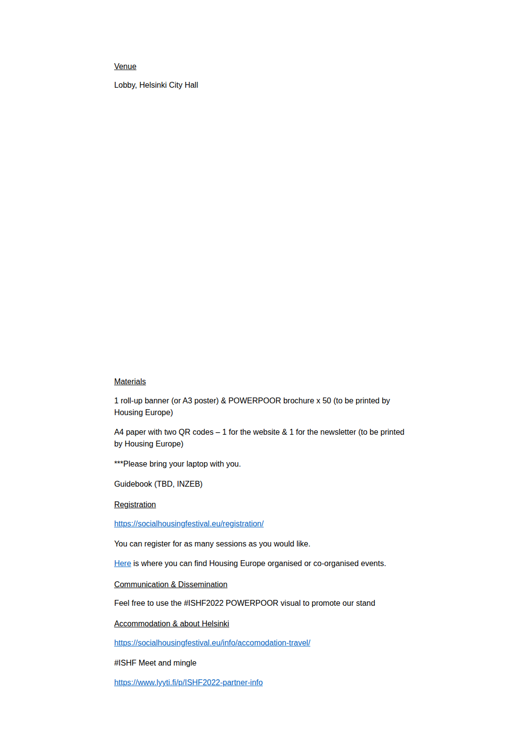Venue
Lobby, Helsinki City Hall
Materials
1 roll-up banner (or A3 poster) & POWERPOOR brochure x 50 (to be printed by Housing Europe)
A4 paper with two QR codes – 1 for the website & 1 for the newsletter (to be printed by Housing Europe)
***Please bring your laptop with you.
Guidebook (TBD, INZEB)
Registration
https://socialhousingfestival.eu/registration/
You can register for as many sessions as you would like.
Here is where you can find Housing Europe organised or co-organised events.
Communication & Dissemination
Feel free to use the #ISHF2022 POWERPOOR visual to promote our stand
Accommodation & about Helsinki
https://socialhousingfestival.eu/info/accomodation-travel/
#ISHF Meet and mingle
https://www.lyyti.fi/p/ISHF2022-partner-info